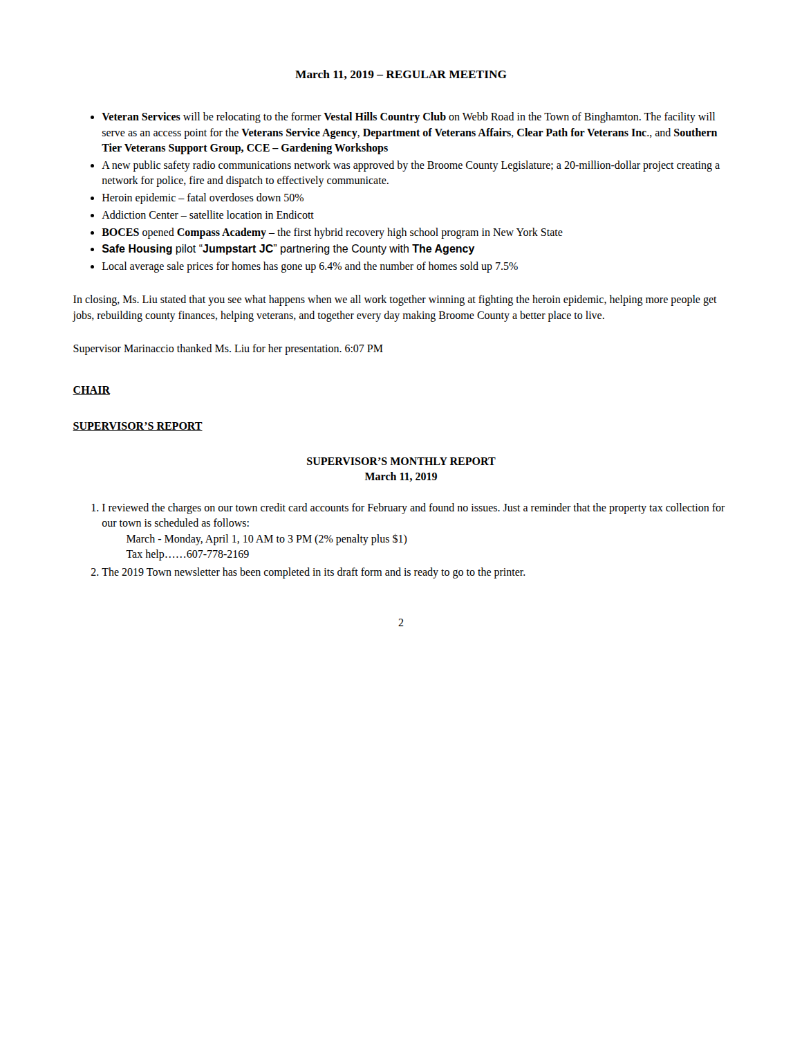March 11, 2019 – REGULAR MEETING
Veteran Services will be relocating to the former Vestal Hills Country Club on Webb Road in the Town of Binghamton. The facility will serve as an access point for the Veterans Service Agency, Department of Veterans Affairs, Clear Path for Veterans Inc., and Southern Tier Veterans Support Group, CCE – Gardening Workshops
A new public safety radio communications network was approved by the Broome County Legislature; a 20-million-dollar project creating a network for police, fire and dispatch to effectively communicate.
Heroin epidemic – fatal overdoses down 50%
Addiction Center – satellite location in Endicott
BOCES opened Compass Academy – the first hybrid recovery high school program in New York State
Safe Housing pilot “Jumpstart JC” partnering the County with The Agency
Local average sale prices for homes has gone up 6.4% and the number of homes sold up 7.5%
In closing, Ms. Liu stated that you see what happens when we all work together winning at fighting the heroin epidemic, helping more people get jobs, rebuilding county finances, helping veterans, and together every day making Broome County a better place to live.
Supervisor Marinaccio thanked Ms. Liu for her presentation. 6:07 PM
CHAIR
SUPERVISOR’S REPORT
SUPERVISOR’S MONTHLY REPORT
March 11, 2019
I reviewed the charges on our town credit card accounts for February and found no issues. Just a reminder that the property tax collection for our town is scheduled as follows:
March - Monday, April 1, 10 AM to 3 PM (2% penalty plus $1)
Tax help……607-778-2169
The 2019 Town newsletter has been completed in its draft form and is ready to go to the printer.
2